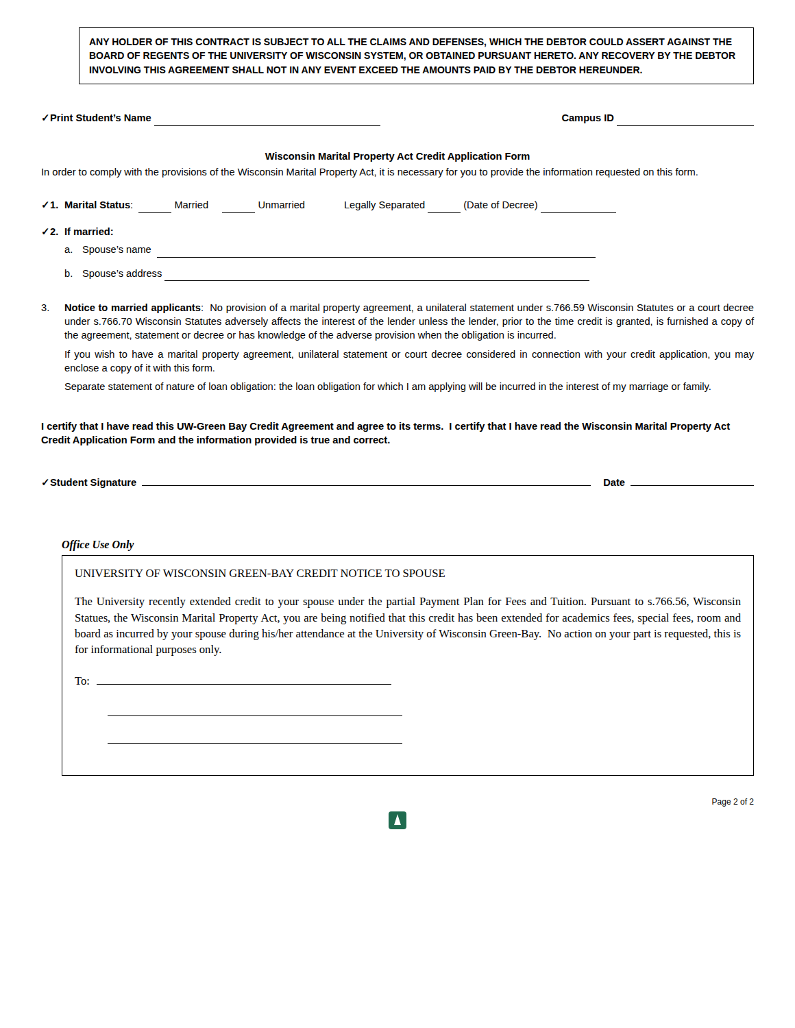ANY HOLDER OF THIS CONTRACT IS SUBJECT TO ALL THE CLAIMS AND DEFENSES, WHICH THE DEBTOR COULD ASSERT AGAINST THE BOARD OF REGENTS OF THE UNIVERSITY OF WISCONSIN SYSTEM, OR OBTAINED PURSUANT HERETO. ANY RECOVERY BY THE DEBTOR INVOLVING THIS AGREEMENT SHALL NOT IN ANY EVENT EXCEED THE AMOUNTS PAID BY THE DEBTOR HEREUNDER.
✓Print Student’s Name
Campus ID
Wisconsin Marital Property Act Credit Application Form
In order to comply with the provisions of the Wisconsin Marital Property Act, it is necessary for you to provide the information requested on this form.
✓1.
Marital Status: Married Unmarried Legally Separated (Date of Decree)
✓2.
If married:
a.
Spouse’s name
b.
Spouse’s address
3.
Notice to married applicants: No provision of a marital property agreement, a unilateral statement under s.766.59 Wisconsin Statutes or a court decree under s.766.70 Wisconsin Statutes adversely affects the interest of the lender unless the lender, prior to the time credit is granted, is furnished a copy of the agreement, statement or decree or has knowledge of the adverse provision when the obligation is incurred.
If you wish to have a marital property agreement, unilateral statement or court decree considered in connection with your credit application, you may enclose a copy of it with this form.
Separate statement of nature of loan obligation: the loan obligation for which I am applying will be incurred in the interest of my marriage or family.
I certify that I have read this UW-Green Bay Credit Agreement and agree to its terms. I certify that I have read the Wisconsin Marital Property Act Credit Application Form and the information provided is true and correct.
✓Student Signature
Date
Office Use Only
UNIVERSITY OF WISCONSIN GREEN-BAY CREDIT NOTICE TO SPOUSE
The University recently extended credit to your spouse under the partial Payment Plan for Fees and Tuition. Pursuant to s.766.56, Wisconsin Statues, the Wisconsin Marital Property Act, you are being notified that this credit has been extended for academics fees, special fees, room and board as incurred by your spouse during his/her attendance at the University of Wisconsin Green-Bay. No action on your part is requested, this is for informational purposes only.
To:
Page 2 of 2